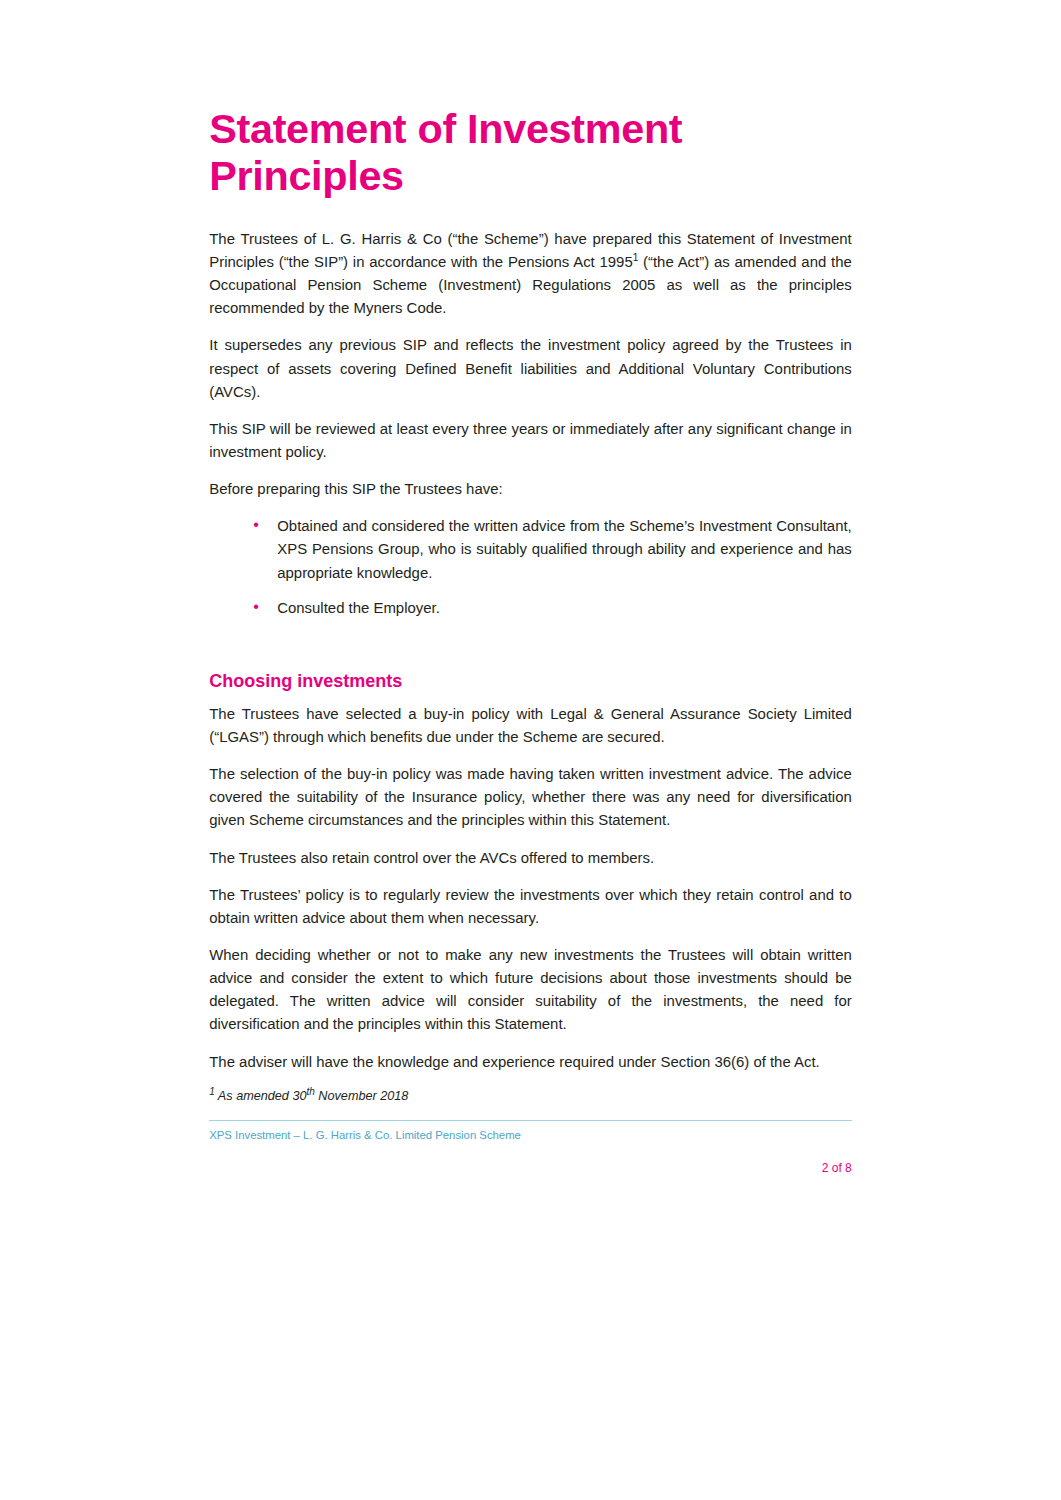Statement of Investment Principles
The Trustees of L. G. Harris & Co (“the Scheme”) have prepared this Statement of Investment Principles (“the SIP”) in accordance with the Pensions Act 19951 (“the Act”) as amended and the Occupational Pension Scheme (Investment) Regulations 2005 as well as the principles recommended by the Myners Code.
It supersedes any previous SIP and reflects the investment policy agreed by the Trustees in respect of assets covering Defined Benefit liabilities and Additional Voluntary Contributions (AVCs).
This SIP will be reviewed at least every three years or immediately after any significant change in investment policy.
Before preparing this SIP the Trustees have:
Obtained and considered the written advice from the Scheme’s Investment Consultant, XPS Pensions Group, who is suitably qualified through ability and experience and has appropriate knowledge.
Consulted the Employer.
Choosing investments
The Trustees have selected a buy-in policy with Legal & General Assurance Society Limited (“LGAS”) through which benefits due under the Scheme are secured.
The selection of the buy-in policy was made having taken written investment advice. The advice covered the suitability of the Insurance policy, whether there was any need for diversification given Scheme circumstances and the principles within this Statement.
The Trustees also retain control over the AVCs offered to members.
The Trustees’ policy is to regularly review the investments over which they retain control and to obtain written advice about them when necessary.
When deciding whether or not to make any new investments the Trustees will obtain written advice and consider the extent to which future decisions about those investments should be delegated. The written advice will consider suitability of the investments, the need for diversification and the principles within this Statement.
The adviser will have the knowledge and experience required under Section 36(6) of the Act.
1 As amended 30th November 2018
XPS Investment – L. G. Harris & Co. Limited Pension Scheme
2 of 8